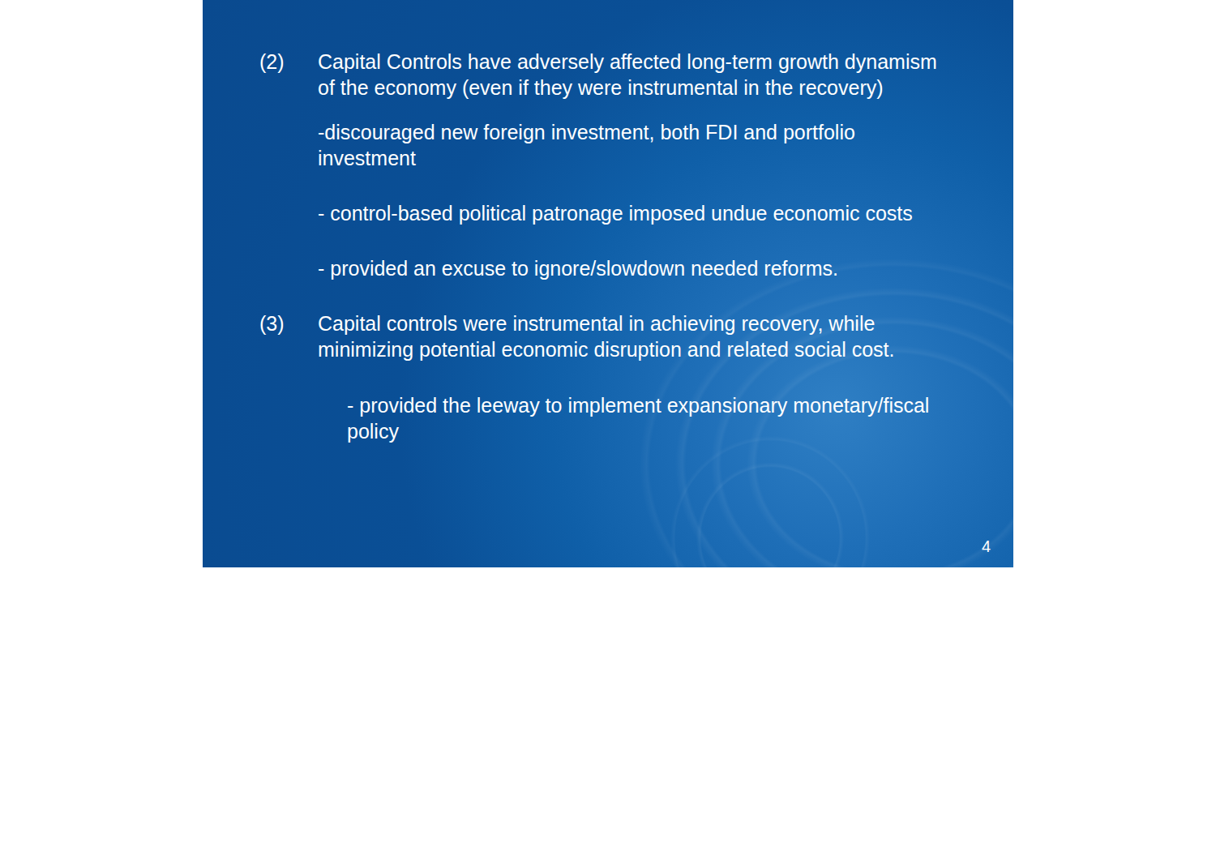(2)
Capital Controls have adversely affected long-term growth dynamism of the economy (even if they were instrumental in the recovery)
-discouraged new foreign investment, both FDI and portfolio investment
- control-based political patronage imposed undue economic costs
- provided an excuse to ignore/slowdown needed reforms.
(3)
Capital controls were instrumental in achieving recovery, while minimizing potential economic disruption and related social cost.
- provided the leeway to implement expansionary monetary/fiscal policy
4